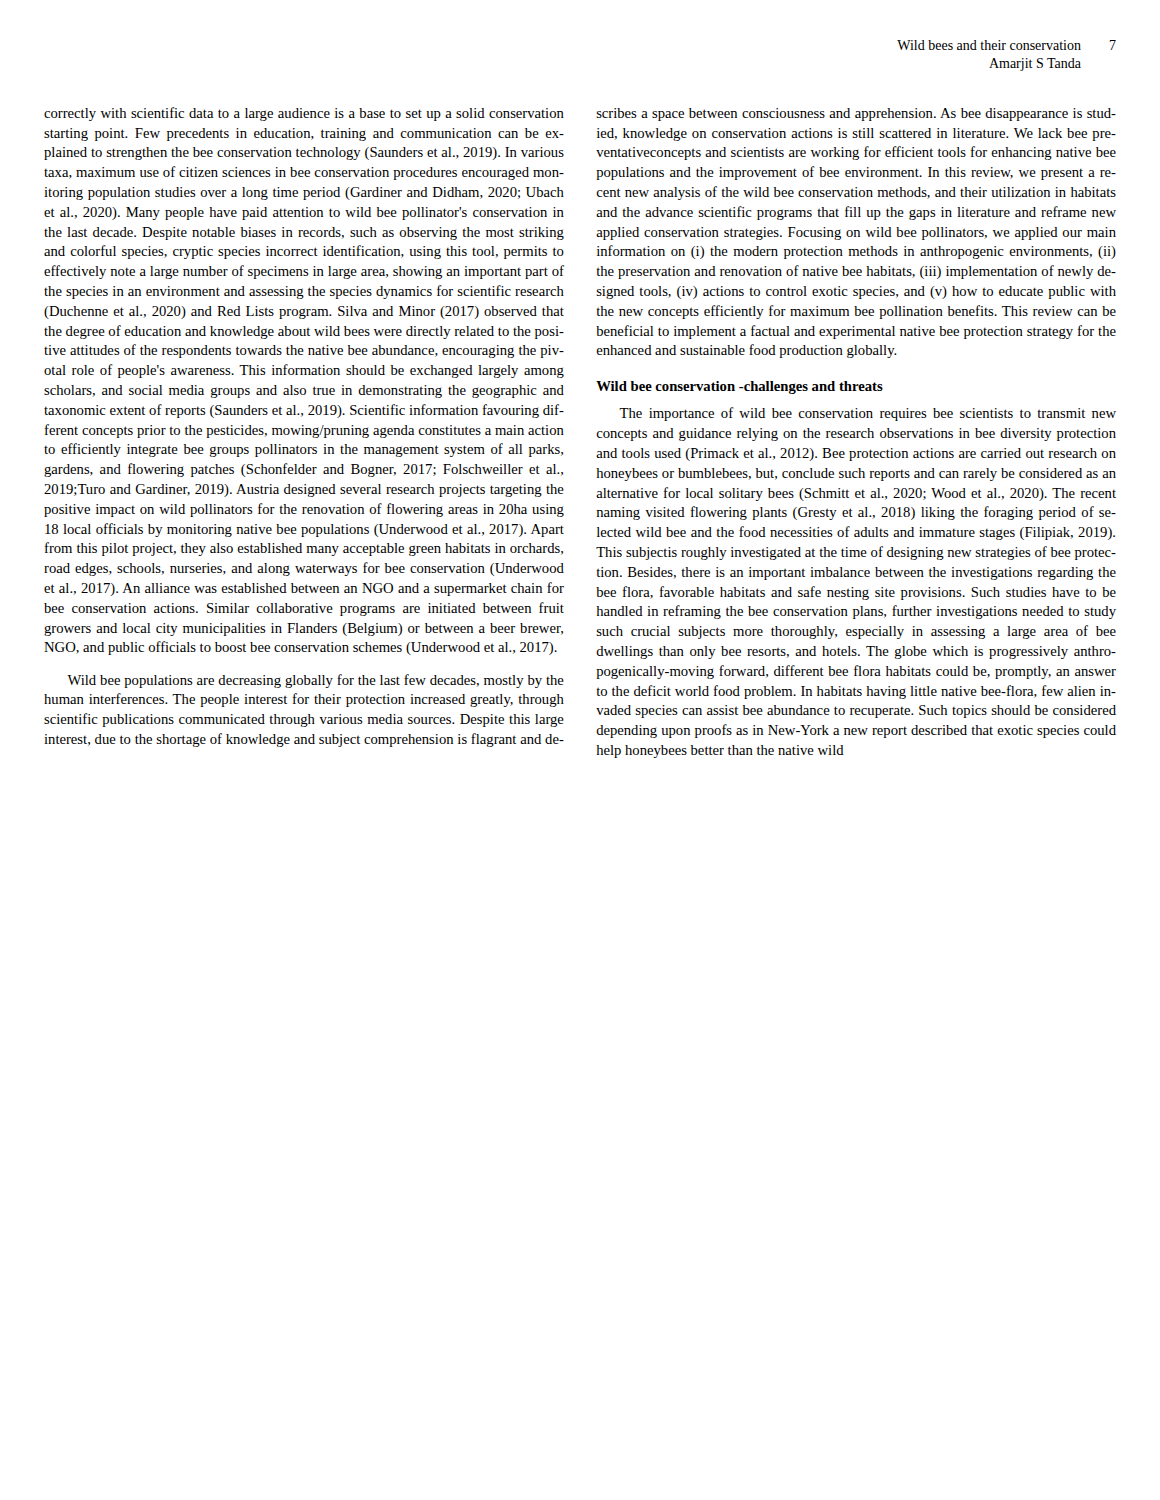Wild bees and their conservation Amarjit S Tanda
7
correctly with scientific data to a large audience is a base to set up a solid conservation starting point. Few precedents in education, training and communication can be explained to strengthen the bee conservation technology (Saunders et al., 2019). In various taxa, maximum use of citizen sciences in bee conservation procedures encouraged monitoring population studies over a long time period (Gardiner and Didham, 2020; Ubach et al., 2020). Many people have paid attention to wild bee pollinator's conservation in the last decade. Despite notable biases in records, such as observing the most striking and colorful species, cryptic species incorrect identification, using this tool, permits to effectively note a large number of specimens in large area, showing an important part of the species in an environment and assessing the species dynamics for scientific research (Duchenne et al., 2020) and Red Lists program. Silva and Minor (2017) observed that the degree of education and knowledge about wild bees were directly related to the positive attitudes of the respondents towards the native bee abundance, encouraging the pivotal role of people's awareness. This information should be exchanged largely among scholars, and social media groups and also true in demonstrating the geographic and taxonomic extent of reports (Saunders et al., 2019). Scientific information favouring different concepts prior to the pesticides, mowing/pruning agenda constitutes a main action to efficiently integrate bee groups pollinators in the management system of all parks, gardens, and flowering patches (Schonfelder and Bogner, 2017; Folschweiller et al., 2019;Turo and Gardiner, 2019). Austria designed several research projects targeting the positive impact on wild pollinators for the renovation of flowering areas in 20ha using 18 local officials by monitoring native bee populations (Underwood et al., 2017). Apart from this pilot project, they also established many acceptable green habitats in orchards, road edges, schools, nurseries, and along waterways for bee conservation (Underwood et al., 2017). An alliance was established between an NGO and a supermarket chain for bee conservation actions. Similar collaborative programs are initiated between fruit growers and local city municipalities in Flanders (Belgium) or between a beer brewer, NGO, and public officials to boost bee conservation schemes (Underwood et al., 2017).
Wild bee populations are decreasing globally for the last few decades, mostly by the human interferences. The people interest for their protection increased greatly, through scientific publications communicated through various media sources. Despite this large interest, due to the shortage of knowledge and subject comprehension is flagrant and describes a space between consciousness and apprehension. As bee disappearance is studied, knowledge on conservation actions is still scattered in literature. We lack bee preventativeconcepts and scientists are working for efficient tools for enhancing native bee populations and the improvement of bee environment. In this review, we present a recent new analysis of the wild bee conservation methods, and their utilization in habitats and the advance scientific programs that fill up the gaps in literature and reframe new applied conservation strategies. Focusing on wild bee pollinators, we applied our main information on (i) the modern protection methods in anthropogenic environments, (ii) the preservation and renovation of native bee habitats, (iii) implementation of newly designed tools, (iv) actions to control exotic species, and (v) how to educate public with the new concepts efficiently for maximum bee pollination benefits. This review can be beneficial to implement a factual and experimental native bee protection strategy for the enhanced and sustainable food production globally.
Wild bee conservation -challenges and threats
The importance of wild bee conservation requires bee scientists to transmit new concepts and guidance relying on the research observations in bee diversity protection and tools used (Primack et al., 2012). Bee protection actions are carried out research on honeybees or bumblebees, but, conclude such reports and can rarely be considered as an alternative for local solitary bees (Schmitt et al., 2020; Wood et al., 2020). The recent naming visited flowering plants (Gresty et al., 2018) liking the foraging period of selected wild bee and the food necessities of adults and immature stages (Filipiak, 2019). This subjectis roughly investigated at the time of designing new strategies of bee protection. Besides, there is an important imbalance between the investigations regarding the bee flora, favorable habitats and safe nesting site provisions. Such studies have to be handled in reframing the bee conservation plans, further investigations needed to study such crucial subjects more thoroughly, especially in assessing a large area of bee dwellings than only bee resorts, and hotels. The globe which is progressively anthropogenically-moving forward, different bee flora habitats could be, promptly, an answer to the deficit world food problem. In habitats having little native bee-flora, few alien invaded species can assist bee abundance to recuperate. Such topics should be considered depending upon proofs as in New-York a new report described that exotic species could help honeybees better than the native wild